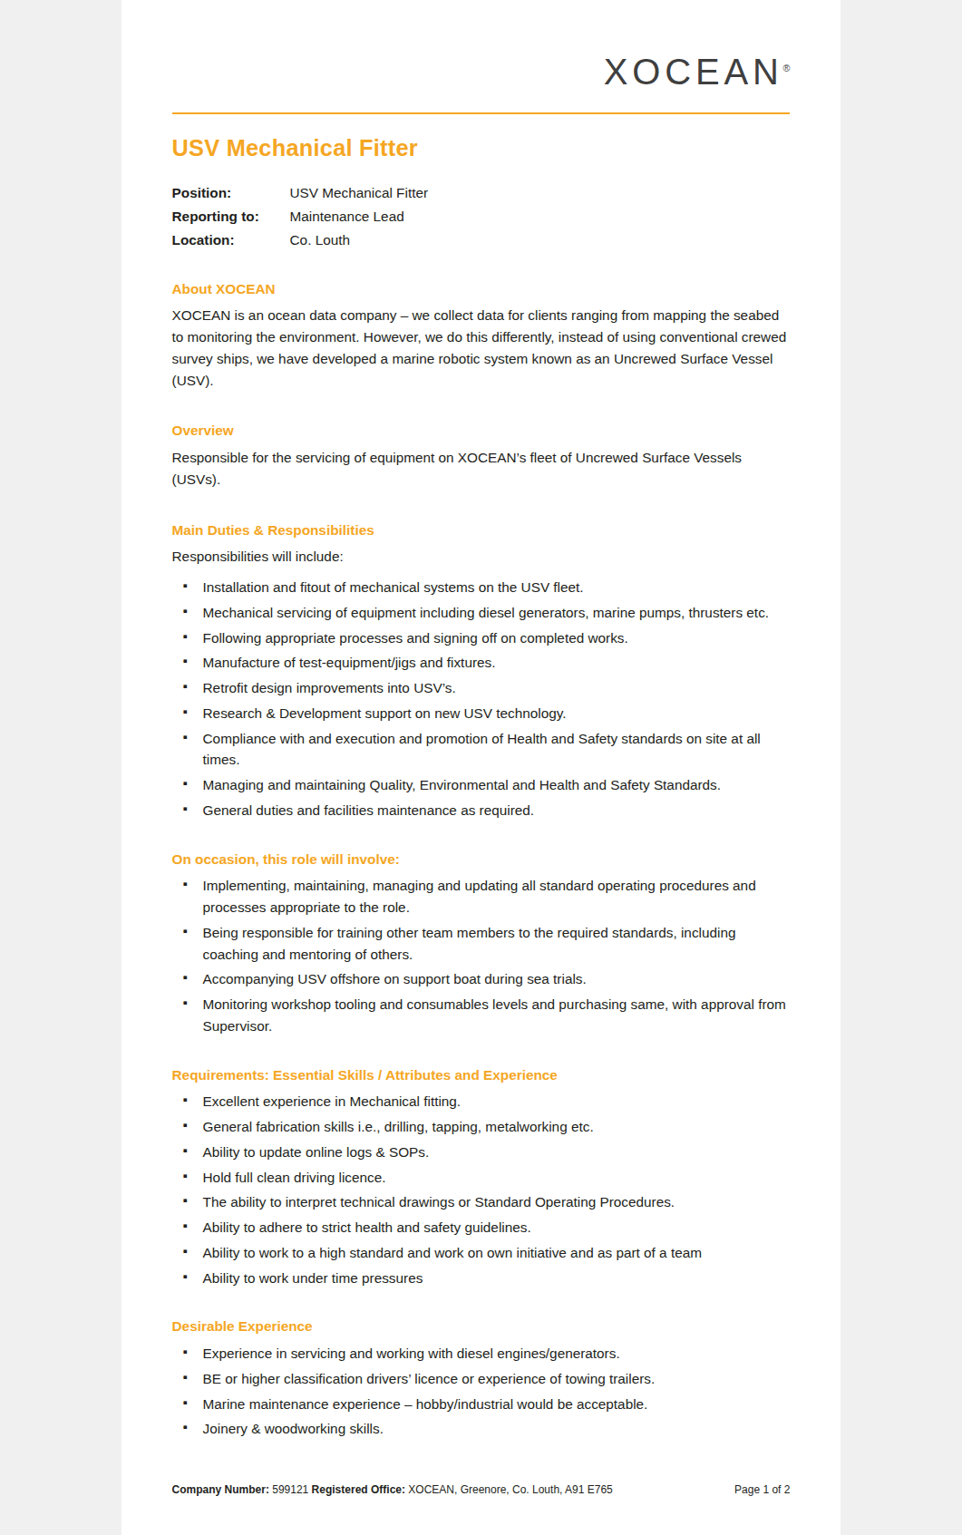XOCEAN®
USV Mechanical Fitter
Position: USV Mechanical Fitter
Reporting to: Maintenance Lead
Location: Co. Louth
About XOCEAN
XOCEAN is an ocean data company – we collect data for clients ranging from mapping the seabed to monitoring the environment. However, we do this differently, instead of using conventional crewed survey ships, we have developed a marine robotic system known as an Uncrewed Surface Vessel (USV).
Overview
Responsible for the servicing of equipment on XOCEAN’s fleet of Uncrewed Surface Vessels (USVs).
Main Duties & Responsibilities
Responsibilities will include:
Installation and fitout of mechanical systems on the USV fleet.
Mechanical servicing of equipment including diesel generators, marine pumps, thrusters etc.
Following appropriate processes and signing off on completed works.
Manufacture of test-equipment/jigs and fixtures.
Retrofit design improvements into USV’s.
Research & Development support on new USV technology.
Compliance with and execution and promotion of Health and Safety standards on site at all times.
Managing and maintaining Quality, Environmental and Health and Safety Standards.
General duties and facilities maintenance as required.
On occasion, this role will involve:
Implementing, maintaining, managing and updating all standard operating procedures and processes appropriate to the role.
Being responsible for training other team members to the required standards, including coaching and mentoring of others.
Accompanying USV offshore on support boat during sea trials.
Monitoring workshop tooling and consumables levels and purchasing same, with approval from Supervisor.
Requirements: Essential Skills / Attributes and Experience
Excellent experience in Mechanical fitting.
General fabrication skills i.e., drilling, tapping, metalworking etc.
Ability to update online logs & SOPs.
Hold full clean driving licence.
The ability to interpret technical drawings or Standard Operating Procedures.
Ability to adhere to strict health and safety guidelines.
Ability to work to a high standard and work on own initiative and as part of a team
Ability to work under time pressures
Desirable Experience
Experience in servicing and working with diesel engines/generators.
BE or higher classification drivers’ licence or experience of towing trailers.
Marine maintenance experience – hobby/industrial would be acceptable.
Joinery & woodworking skills.
Company Number: 599121 Registered Office: XOCEAN, Greenore, Co. Louth, A91 E765
Page 1 of 2